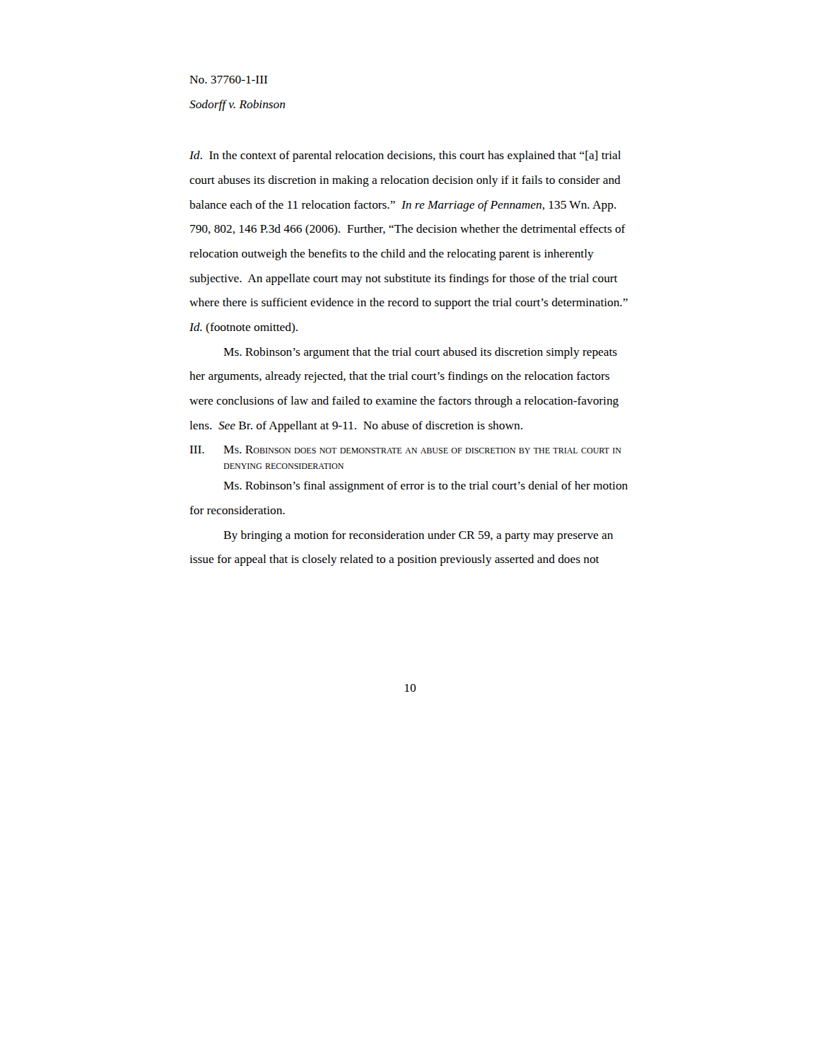No. 37760-1-III
Sodorff v. Robinson
Id. In the context of parental relocation decisions, this court has explained that “[a] trial court abuses its discretion in making a relocation decision only if it fails to consider and balance each of the 11 relocation factors.” In re Marriage of Pennamen, 135 Wn. App. 790, 802, 146 P.3d 466 (2006). Further, “The decision whether the detrimental effects of relocation outweigh the benefits to the child and the relocating parent is inherently subjective. An appellate court may not substitute its findings for those of the trial court where there is sufficient evidence in the record to support the trial court’s determination.” Id. (footnote omitted).
Ms. Robinson’s argument that the trial court abused its discretion simply repeats her arguments, already rejected, that the trial court’s findings on the relocation factors were conclusions of law and failed to examine the factors through a relocation-favoring lens. See Br. of Appellant at 9-11. No abuse of discretion is shown.
III.
Ms. Robinson does not demonstrate an abuse of discretion by the trial court in denying reconsideration
Ms. Robinson’s final assignment of error is to the trial court’s denial of her motion for reconsideration.
By bringing a motion for reconsideration under CR 59, a party may preserve an issue for appeal that is closely related to a position previously asserted and does not
10